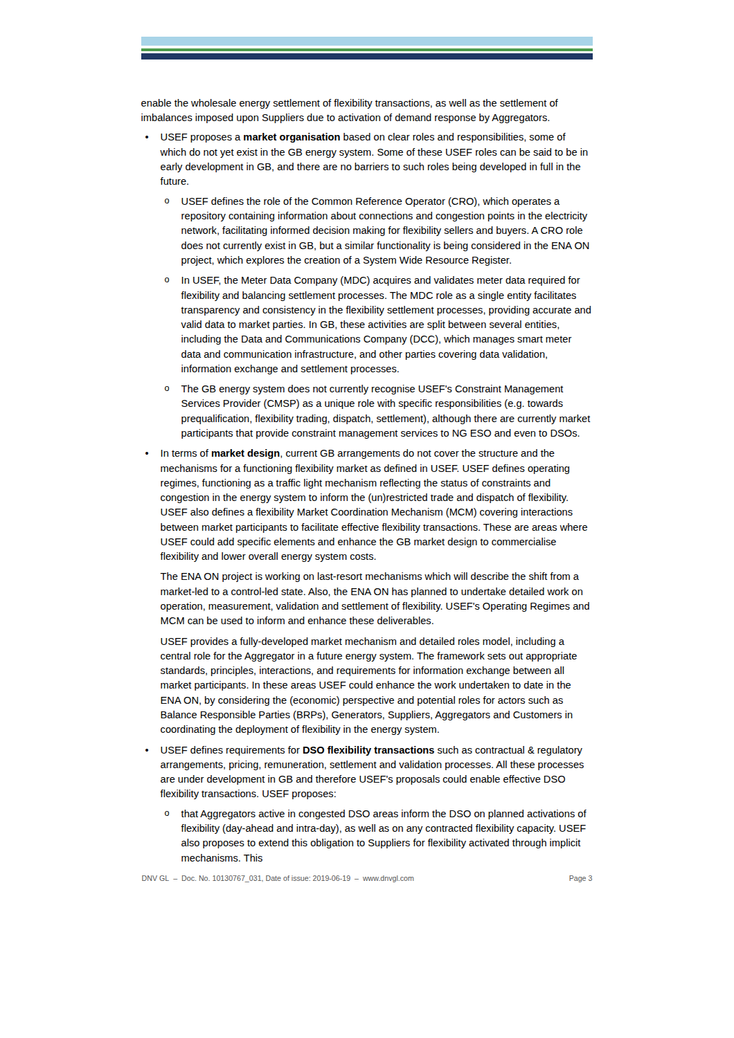enable the wholesale energy settlement of flexibility transactions, as well as the settlement of imbalances imposed upon Suppliers due to activation of demand response by Aggregators.
USEF proposes a market organisation based on clear roles and responsibilities, some of which do not yet exist in the GB energy system. Some of these USEF roles can be said to be in early development in GB, and there are no barriers to such roles being developed in full in the future.
USEF defines the role of the Common Reference Operator (CRO), which operates a repository containing information about connections and congestion points in the electricity network, facilitating informed decision making for flexibility sellers and buyers. A CRO role does not currently exist in GB, but a similar functionality is being considered in the ENA ON project, which explores the creation of a System Wide Resource Register.
In USEF, the Meter Data Company (MDC) acquires and validates meter data required for flexibility and balancing settlement processes. The MDC role as a single entity facilitates transparency and consistency in the flexibility settlement processes, providing accurate and valid data to market parties. In GB, these activities are split between several entities, including the Data and Communications Company (DCC), which manages smart meter data and communication infrastructure, and other parties covering data validation, information exchange and settlement processes.
The GB energy system does not currently recognise USEF's Constraint Management Services Provider (CMSP) as a unique role with specific responsibilities (e.g. towards prequalification, flexibility trading, dispatch, settlement), although there are currently market participants that provide constraint management services to NG ESO and even to DSOs.
In terms of market design, current GB arrangements do not cover the structure and the mechanisms for a functioning flexibility market as defined in USEF. USEF defines operating regimes, functioning as a traffic light mechanism reflecting the status of constraints and congestion in the energy system to inform the (un)restricted trade and dispatch of flexibility. USEF also defines a flexibility Market Coordination Mechanism (MCM) covering interactions between market participants to facilitate effective flexibility transactions. These are areas where USEF could add specific elements and enhance the GB market design to commercialise flexibility and lower overall energy system costs.
The ENA ON project is working on last-resort mechanisms which will describe the shift from a market-led to a control-led state. Also, the ENA ON has planned to undertake detailed work on operation, measurement, validation and settlement of flexibility. USEF's Operating Regimes and MCM can be used to inform and enhance these deliverables.
USEF provides a fully-developed market mechanism and detailed roles model, including a central role for the Aggregator in a future energy system. The framework sets out appropriate standards, principles, interactions, and requirements for information exchange between all market participants. In these areas USEF could enhance the work undertaken to date in the ENA ON, by considering the (economic) perspective and potential roles for actors such as Balance Responsible Parties (BRPs), Generators, Suppliers, Aggregators and Customers in coordinating the deployment of flexibility in the energy system.
USEF defines requirements for DSO flexibility transactions such as contractual & regulatory arrangements, pricing, remuneration, settlement and validation processes. All these processes are under development in GB and therefore USEF's proposals could enable effective DSO flexibility transactions. USEF proposes:
that Aggregators active in congested DSO areas inform the DSO on planned activations of flexibility (day-ahead and intra-day), as well as on any contracted flexibility capacity. USEF also proposes to extend this obligation to Suppliers for flexibility activated through implicit mechanisms. This
| DNV GL – Doc. No. 10130767_031, Date of issue: 2019-06-19 – www.dnvgl.com | Page 3 |